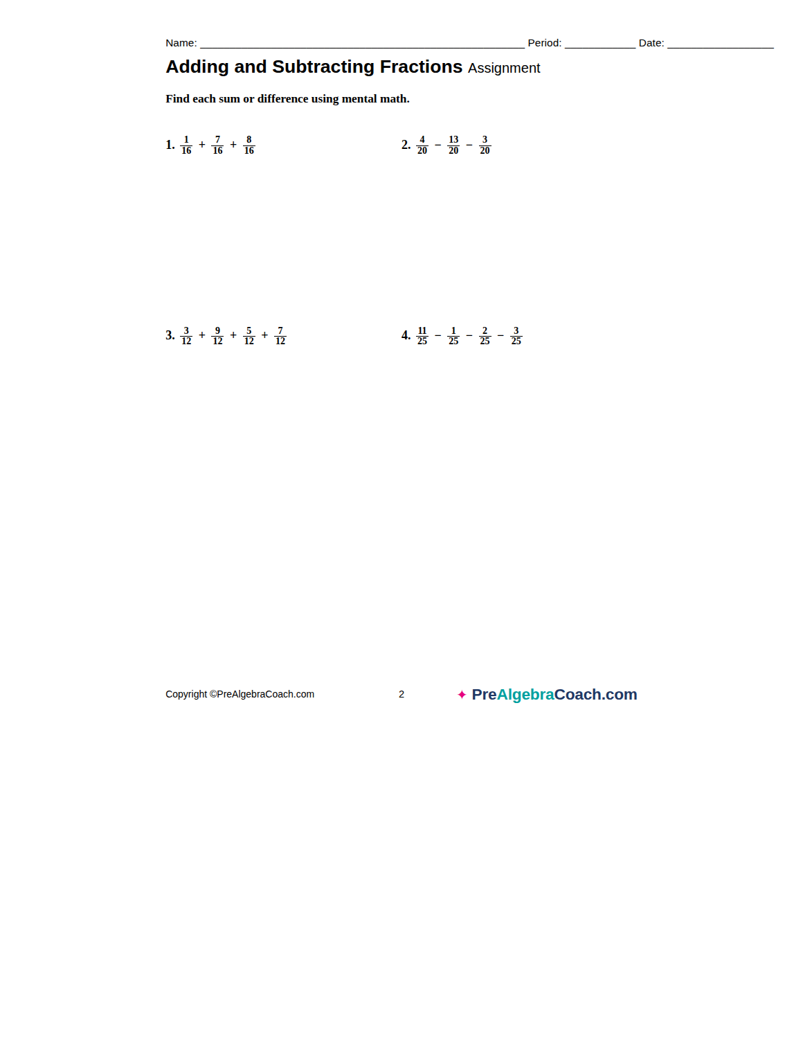Name: _______________________________________________________ Period: ____________ Date: __________________
Adding and Subtracting Fractions Assignment
Find each sum or difference using mental math.
| 1. 1 16 + 7 16 + 8 16 | 2. 4 20 − 13 20 − 3 20 |
| 3. 3 12 + 9 12 + 5 12 + 7 12 | 4. 11 25 − 1 25 − 2 25 − 3 25 |
Copyright ©PreAlgebraCoach.com
2
✦ Pre Algebra Coach.com